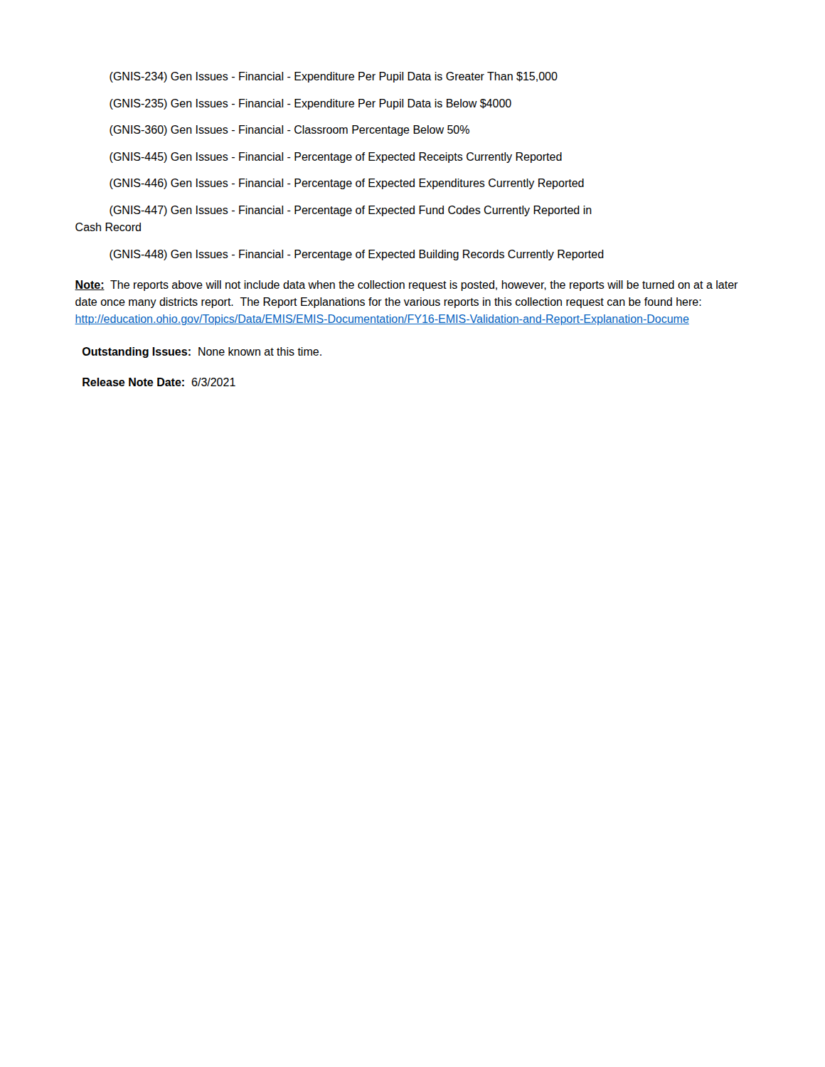(GNIS-234) Gen Issues - Financial - Expenditure Per Pupil Data is Greater Than $15,000
(GNIS-235) Gen Issues - Financial - Expenditure Per Pupil Data is Below $4000
(GNIS-360) Gen Issues - Financial - Classroom Percentage Below 50%
(GNIS-445) Gen Issues - Financial - Percentage of Expected Receipts Currently Reported
(GNIS-446) Gen Issues - Financial - Percentage of Expected Expenditures Currently Reported
(GNIS-447) Gen Issues - Financial - Percentage of Expected Fund Codes Currently Reported in
Cash Record
(GNIS-448) Gen Issues - Financial - Percentage of Expected Building Records Currently Reported
Note: The reports above will not include data when the collection request is posted, however, the reports will be turned on at a later date once many districts report. The Report Explanations for the various reports in this collection request can be found here:
http://education.ohio.gov/Topics/Data/EMIS/EMIS-Documentation/FY16-EMIS-Validation-and-Report-Explanation-Docume
Outstanding Issues: None known at this time.
Release Note Date: 6/3/2021